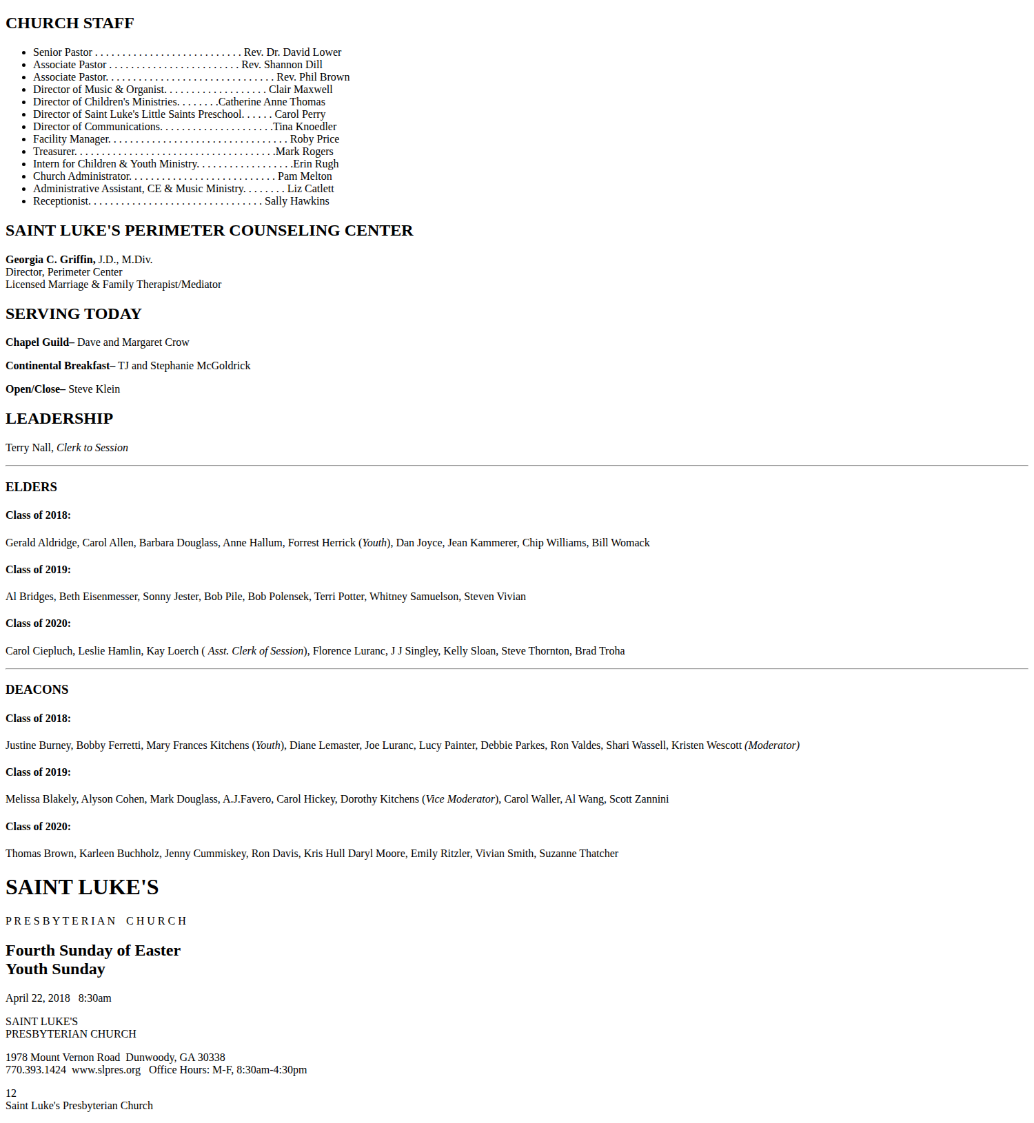CHURCH STAFF
Senior Pastor . . . . . . . . . . . . . . . . . . . . . . . . . . . Rev. Dr. David Lower
Associate Pastor . . . . . . . . . . . . . . . . . . . . . . . . Rev. Shannon Dill
Associate Pastor. . . . . . . . . . . . . . . . . . . . . . . . . . . . . . . Rev. Phil Brown
Director of Music & Organist. . . . . . . . . . . . . . . . . . . Clair Maxwell
Director of Children's Ministries. . . . . . . .Catherine Anne Thomas
Director of Saint Luke's Little Saints Preschool. . . . . . Carol Perry
Director of Communications. . . . . . . . . . . . . . . . . . . . .Tina Knoedler
Facility Manager. . . . . . . . . . . . . . . . . . . . . . . . . . . . . . . . . Roby Price
Treasurer. . . . . . . . . . . . . . . . . . . . . . . . . . . . . . . . . . . . .Mark Rogers
Intern for Children & Youth Ministry. . . . . . . . . . . . . . . . . .Erin Rugh
Church Administrator. . . . . . . . . . . . . . . . . . . . . . . . . . . Pam Melton
Administrative Assistant, CE & Music Ministry. . . . . . . . Liz Catlett
Receptionist. . . . . . . . . . . . . . . . . . . . . . . . . . . . . . . . Sally Hawkins
SAINT LUKE'S PERIMETER COUNSELING CENTER
Georgia C. Griffin, J.D., M.Div.
Director, Perimeter Center
Licensed Marriage & Family Therapist/Mediator
SERVING TODAY
Chapel Guild– Dave and Margaret Crow
Continental Breakfast– TJ and Stephanie McGoldrick
Open/Close– Steve Klein
LEADERSHIP
Terry Nall, Clerk to Session
ELDERS
Class of 2018:
Gerald Aldridge, Carol Allen, Barbara Douglass, Anne Hallum, Forrest Herrick (Youth), Dan Joyce, Jean Kammerer, Chip Williams, Bill Womack
Class of 2019:
Al Bridges, Beth Eisenmesser, Sonny Jester, Bob Pile, Bob Polensek, Terri Potter, Whitney Samuelson, Steven Vivian
Class of 2020:
Carol Ciepluch, Leslie Hamlin, Kay Loerch ( Asst. Clerk of Session), Florence Luranc, J J Singley, Kelly Sloan, Steve Thornton, Brad Troha
DEACONS
Class of 2018:
Justine Burney, Bobby Ferretti, Mary Frances Kitchens (Youth), Diane Lemaster, Joe Luranc, Lucy Painter, Debbie Parkes, Ron Valdes, Shari Wassell, Kristen Wescott (Moderator)
Class of 2019:
Melissa Blakely, Alyson Cohen, Mark Douglass, A.J.Favero, Carol Hickey, Dorothy Kitchens (Vice Moderator), Carol Waller, Al Wang, Scott Zannini
Class of 2020:
Thomas Brown, Karleen Buchholz, Jenny Cummiskey, Ron Davis, Kris Hull Daryl Moore, Emily Ritzler, Vivian Smith, Suzanne Thatcher
SAINT LUKE'S
P R E S B Y T E R I A N C H U R C H
Fourth Sunday of Easter
Youth Sunday
April 22, 2018 8:30am
SAINT LUKE'S
PRESBYTERIAN CHURCH
1978 Mount Vernon Road Dunwoody, GA 30338
770.393.1424 www.slpres.org Office Hours: M-F, 8:30am-4:30pm
12
Saint Luke's Presbyterian Church